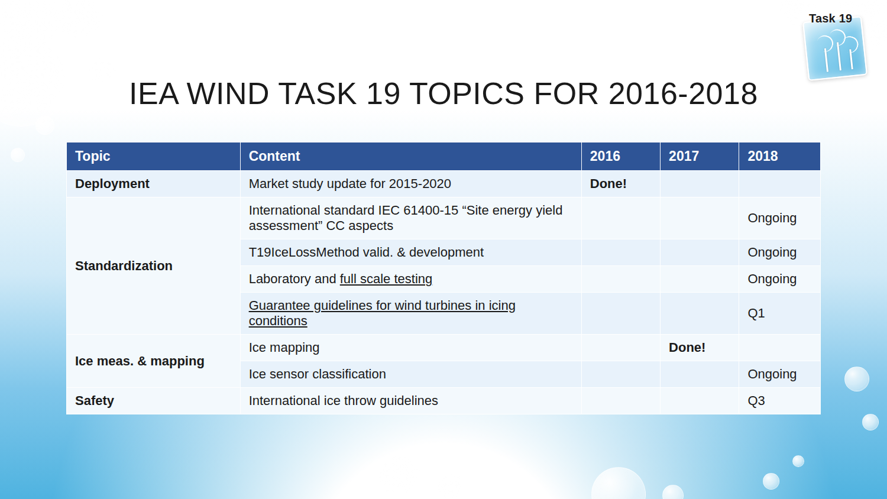Task 19
IEA WIND TASK 19 TOPICS FOR 2016-2018
| Topic | Content | 2016 | 2017 | 2018 |
| --- | --- | --- | --- | --- |
| Deployment | Market study update for 2015-2020 | Done! | | |
| Standardization | International standard IEC 61400-15 “Site energy yield assessment” CC aspects | | | Ongoing |
| T19IceLossMethod valid. & development | | | Ongoing |
| Laboratory and full scale testing | | | Ongoing |
| Guarantee guidelines for wind turbines in icing conditions | | | Q1 |
| Ice meas. & mapping | Ice mapping | | Done! | |
| Ice sensor classification | | | Ongoing |
| Safety | International ice throw guidelines | | | Q3 |